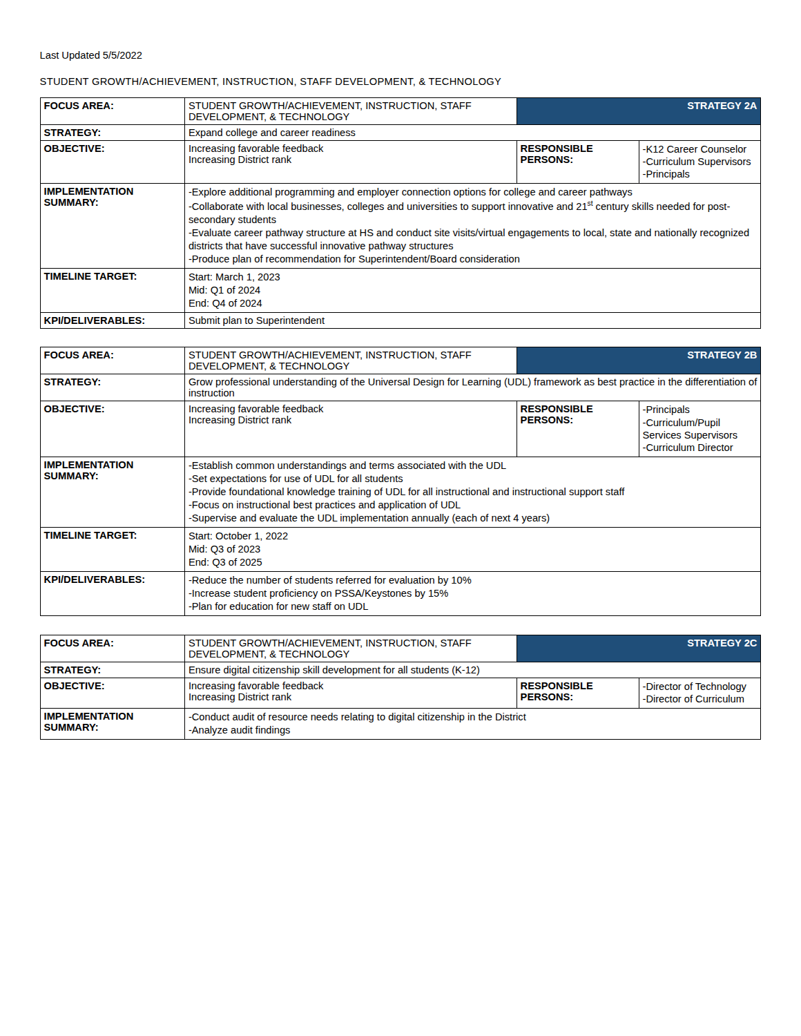Last Updated 5/5/2022
STUDENT GROWTH/ACHIEVEMENT, INSTRUCTION, STAFF DEVELOPMENT, & TECHNOLOGY
| FOCUS AREA: | STUDENT GROWTH/ACHIEVEMENT, INSTRUCTION, STAFF DEVELOPMENT, & TECHNOLOGY | STRATEGY 2A |
| STRATEGY: | Expand college and career readiness |
| OBJECTIVE: | Increasing favorable feedback Increasing District rank | RESPONSIBLE PERSONS: | -K12 Career Counselor -Curriculum Supervisors -Principals |
| IMPLEMENTATION SUMMARY: | -Explore additional programming and employer connection options for college and career pathways -Collaborate with local businesses, colleges and universities to support innovative and 21 st century skills needed for post-secondary students -Evaluate career pathway structure at HS and conduct site visits/virtual engagements to local, state and nationally recognized districts that have successful innovative pathway structures -Produce plan of recommendation for Superintendent/Board consideration |
| TIMELINE TARGET: | Start: March 1, 2023 Mid: Q1 of 2024 End: Q4 of 2024 |
| KPI/DELIVERABLES: | Submit plan to Superintendent |
| FOCUS AREA: | STUDENT GROWTH/ACHIEVEMENT, INSTRUCTION, STAFF DEVELOPMENT, & TECHNOLOGY | STRATEGY 2B |
| STRATEGY: | Grow professional understanding of the Universal Design for Learning (UDL) framework as best practice in the differentiation of instruction |
| OBJECTIVE: | Increasing favorable feedback Increasing District rank | RESPONSIBLE PERSONS: | -Principals -Curriculum/Pupil Services Supervisors -Curriculum Director |
| IMPLEMENTATION SUMMARY: | -Establish common understandings and terms associated with the UDL -Set expectations for use of UDL for all students -Provide foundational knowledge training of UDL for all instructional and instructional support staff -Focus on instructional best practices and application of UDL -Supervise and evaluate the UDL implementation annually (each of next 4 years) |
| TIMELINE TARGET: | Start: October 1, 2022 Mid: Q3 of 2023 End: Q3 of 2025 |
| KPI/DELIVERABLES: | -Reduce the number of students referred for evaluation by 10% -Increase student proficiency on PSSA/Keystones by 15% -Plan for education for new staff on UDL |
| FOCUS AREA: | STUDENT GROWTH/ACHIEVEMENT, INSTRUCTION, STAFF DEVELOPMENT, & TECHNOLOGY | STRATEGY 2C |
| STRATEGY: | Ensure digital citizenship skill development for all students (K-12) |
| OBJECTIVE: | Increasing favorable feedback Increasing District rank | RESPONSIBLE PERSONS: | -Director of Technology -Director of Curriculum |
| IMPLEMENTATION SUMMARY: | -Conduct audit of resource needs relating to digital citizenship in the District -Analyze audit findings |